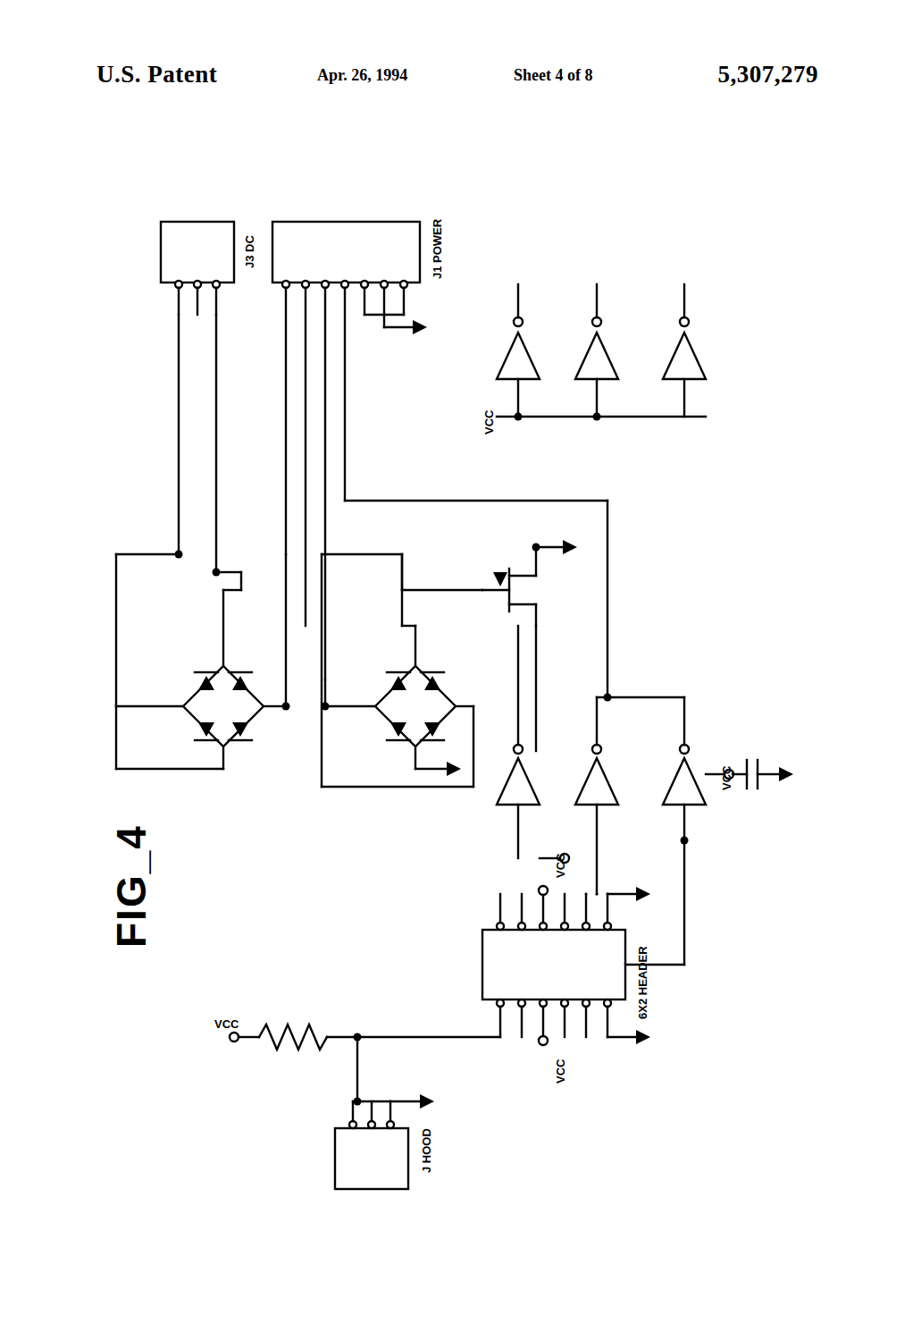U.S. Patent Apr. 26, 1994 Sheet 4 of 8 5,307,279
FIG_4
J3 DC
J1 POWER
VCC
VCC
VCC
VCC
6X2 HEADER
J HOOD
VCC